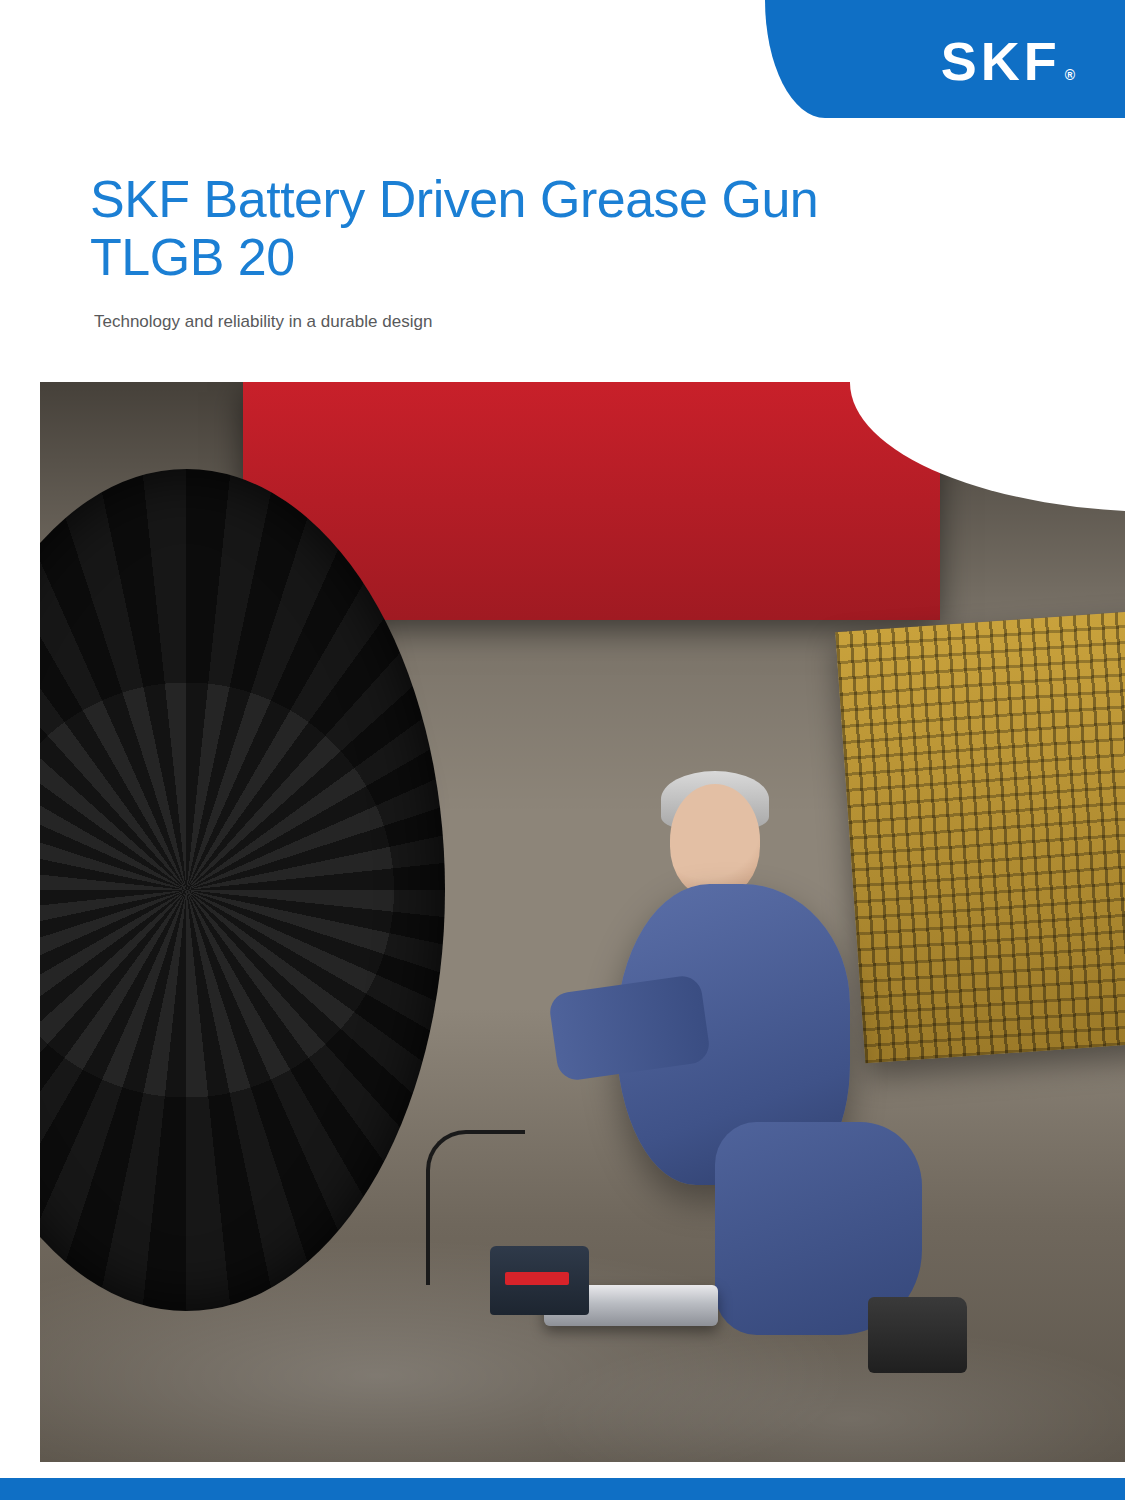SKF®
SKF Battery Driven Grease Gun
TLGB 20
Technology and reliability in a durable design